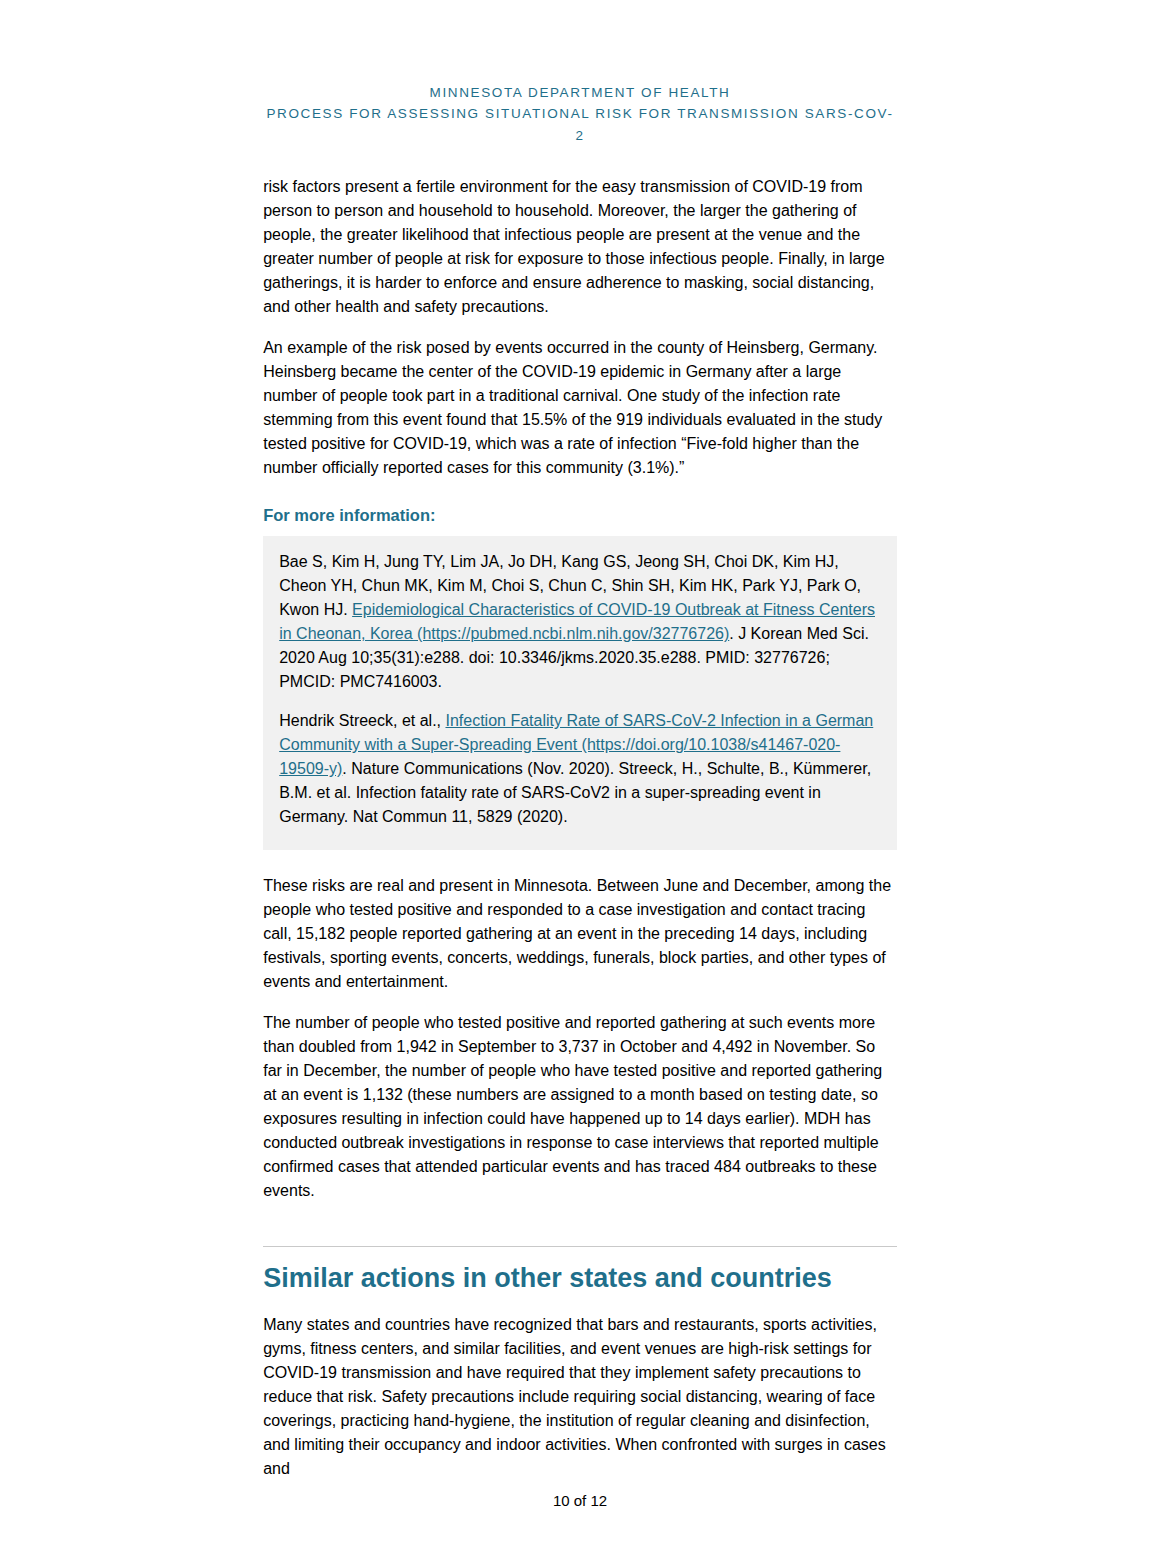Minnesota Department of Health Process for Assessing Situational Risk for Transmission SARS-CoV-2
risk factors present a fertile environment for the easy transmission of COVID-19 from person to person and household to household. Moreover, the larger the gathering of people, the greater likelihood that infectious people are present at the venue and the greater number of people at risk for exposure to those infectious people. Finally, in large gatherings, it is harder to enforce and ensure adherence to masking, social distancing, and other health and safety precautions.
An example of the risk posed by events occurred in the county of Heinsberg, Germany. Heinsberg became the center of the COVID-19 epidemic in Germany after a large number of people took part in a traditional carnival. One study of the infection rate stemming from this event found that 15.5% of the 919 individuals evaluated in the study tested positive for COVID-19, which was a rate of infection “Five-fold higher than the number officially reported cases for this community (3.1%).”
For more information:
Bae S, Kim H, Jung TY, Lim JA, Jo DH, Kang GS, Jeong SH, Choi DK, Kim HJ, Cheon YH, Chun MK, Kim M, Choi S, Chun C, Shin SH, Kim HK, Park YJ, Park O, Kwon HJ. Epidemiological Characteristics of COVID-19 Outbreak at Fitness Centers in Cheonan, Korea (https://pubmed.ncbi.nlm.nih.gov/32776726). J Korean Med Sci. 2020 Aug 10;35(31):e288. doi: 10.3346/jkms.2020.35.e288. PMID: 32776726; PMCID: PMC7416003.
Hendrik Streeck, et al., Infection Fatality Rate of SARS-CoV-2 Infection in a German Community with a Super-Spreading Event (https://doi.org/10.1038/s41467-020-19509-y). Nature Communications (Nov. 2020). Streeck, H., Schulte, B., Kümmerer, B.M. et al. Infection fatality rate of SARS-CoV2 in a super-spreading event in Germany. Nat Commun 11, 5829 (2020).
These risks are real and present in Minnesota. Between June and December, among the people who tested positive and responded to a case investigation and contact tracing call, 15,182 people reported gathering at an event in the preceding 14 days, including festivals, sporting events, concerts, weddings, funerals, block parties, and other types of events and entertainment.
The number of people who tested positive and reported gathering at such events more than doubled from 1,942 in September to 3,737 in October and 4,492 in November. So far in December, the number of people who have tested positive and reported gathering at an event is 1,132 (these numbers are assigned to a month based on testing date, so exposures resulting in infection could have happened up to 14 days earlier). MDH has conducted outbreak investigations in response to case interviews that reported multiple confirmed cases that attended particular events and has traced 484 outbreaks to these events.
Similar actions in other states and countries
Many states and countries have recognized that bars and restaurants, sports activities, gyms, fitness centers, and similar facilities, and event venues are high-risk settings for COVID-19 transmission and have required that they implement safety precautions to reduce that risk. Safety precautions include requiring social distancing, wearing of face coverings, practicing hand-hygiene, the institution of regular cleaning and disinfection, and limiting their occupancy and indoor activities. When confronted with surges in cases and
10 of 12